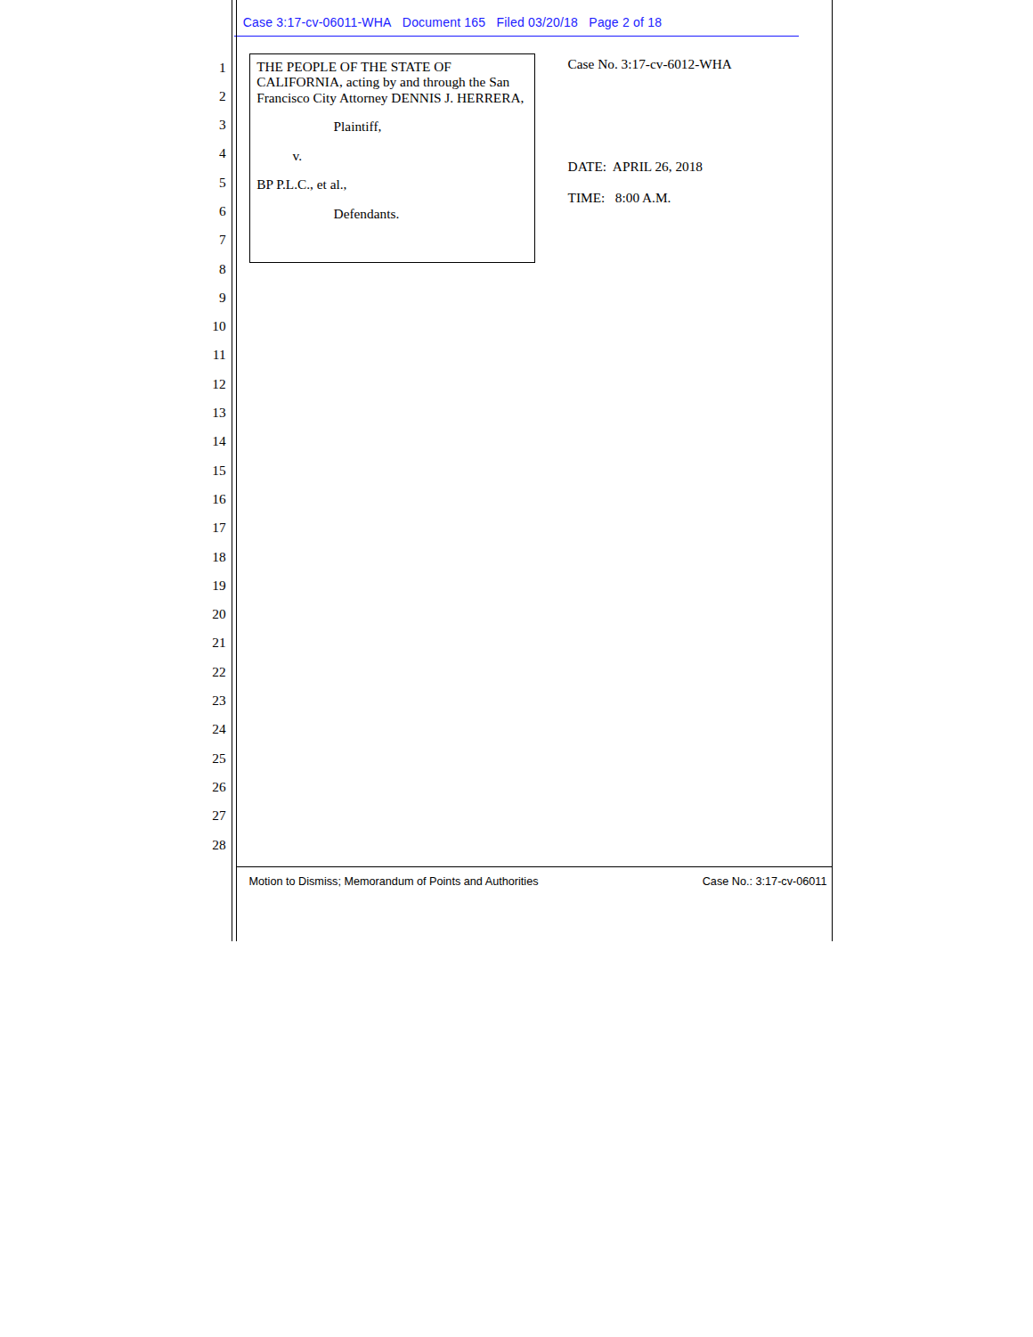Case 3:17-cv-06011-WHA Document 165 Filed 03/20/18 Page 2 of 18
1
2
3
4
5
6
7
8
9
10
11
12
13
14
15
16
17
18
19
20
21
22
23
24
25
26
27
28
THE PEOPLE OF THE STATE OF CALIFORNIA, acting by and through the San Francisco City Attorney DENNIS J. HERRERA,
Plaintiff,
v.
BP P.L.C., et al.,
Defendants.
Case No. 3:17-cv-6012-WHA
DATE: APRIL 26, 2018
TIME: 8:00 A.M.
Motion to Dismiss; Memorandum of Points and Authorities Case No.: 3:17-cv-06011